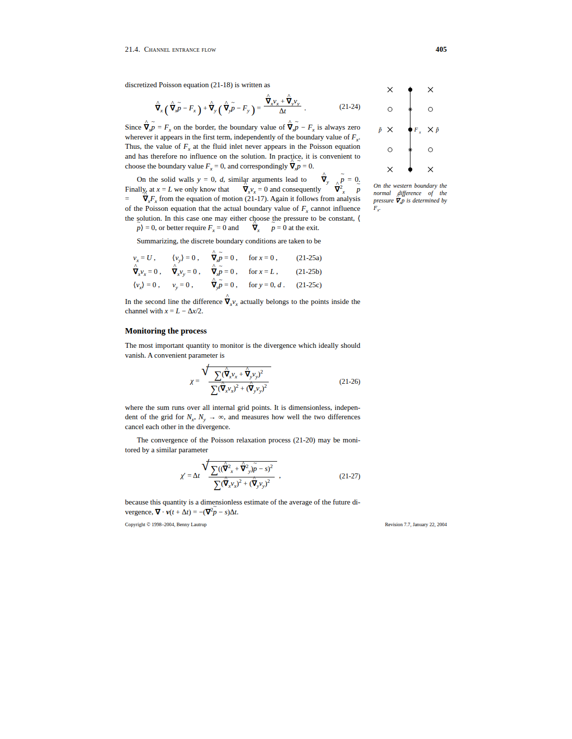21.4. Channel entrance flow
405
discretized Poisson equation (21-18) is written as
^∇x ( ^∇x~p − Fx ) + ^∇y ( ^∇y~p − Fy ) = ^∇xvx + ^∇yvy Δt .
(21-24)
Since ^∇x~p = Fx on the border, the boundary value of ^∇x~p − Fx is always zero wherever it appears in the first term, independently of the boundary value of Fx. Thus, the value of Fx at the fluid inlet never appears in the Poisson equation and has therefore no influence on the solution. In practice, it is convenient to choose the boundary value Fx = 0, and correspondingly ^∇x~p = 0.
On the solid walls y = 0, d, similar arguments lead to ^∇y~p = 0. Finally, at x = L we only know that ^∇xvx = 0 and consequently ^∇2x~p = ^∇xFx from the equation of motion (21-17). Again it follows from analysis of the Poisson equation that the actual boundary value of Fx cannot influence the solution. In this case one may either choose the pressure to be constant, ⟨~p⟩ = 0, or better require Fx = 0 and ^∇x~p = 0 at the exit.
Summarizing, the discrete boundary conditions are taken to be
vx = U ,
⟨vy⟩ = 0 ,
^∇x~p = 0 ,
for x = 0 ,
(21-25a)
^∇xvx = 0 ,
^∇xvy = 0 ,
^∇x~p = 0 ,
for x = L ,
(21-25b)
⟨vx⟩ = 0 ,
vy = 0 ,
^∇y~p = 0 ,
for y = 0, d .
(21-25c)
In the second line the difference ^∇xvx actually belongs to the points inside the channel with x = L − Δx/2.
Monitoring the process
The most important quantity to monitor is the divergence which ideally should vanish. A convenient parameter is
χ = ∑(^∇xvx + ^∇yvy)2 ∑(^∇xvx)2 + (^∇yvy)2
(21-26)
where the sum runs over all internal grid points. It is dimensionless, independent of the grid for Nx, Ny → ∞, and measures how well the two differences cancel each other in the divergence.
The convergence of the Poisson relaxation process (21-20) may be monitored by a similar parameter
χ′ = Δt ∑((^∇2x + ^∇2y)~p − s)2 ∑(^∇xvx)2 + (^∇yvy)2 ,
(21-27)
because this quantity is a dimensionless estimate of the average of the future divergence, ∇ · v(t + Δt) = −(∇2~p − s)Δt.
p̃ p̃ F x
On the western boundary the normal difference of the pressure ^∇x~p is determined by Fx.
Copyright © 1998–2004, Benny Lautrup
Revision 7.7, January 22, 2004